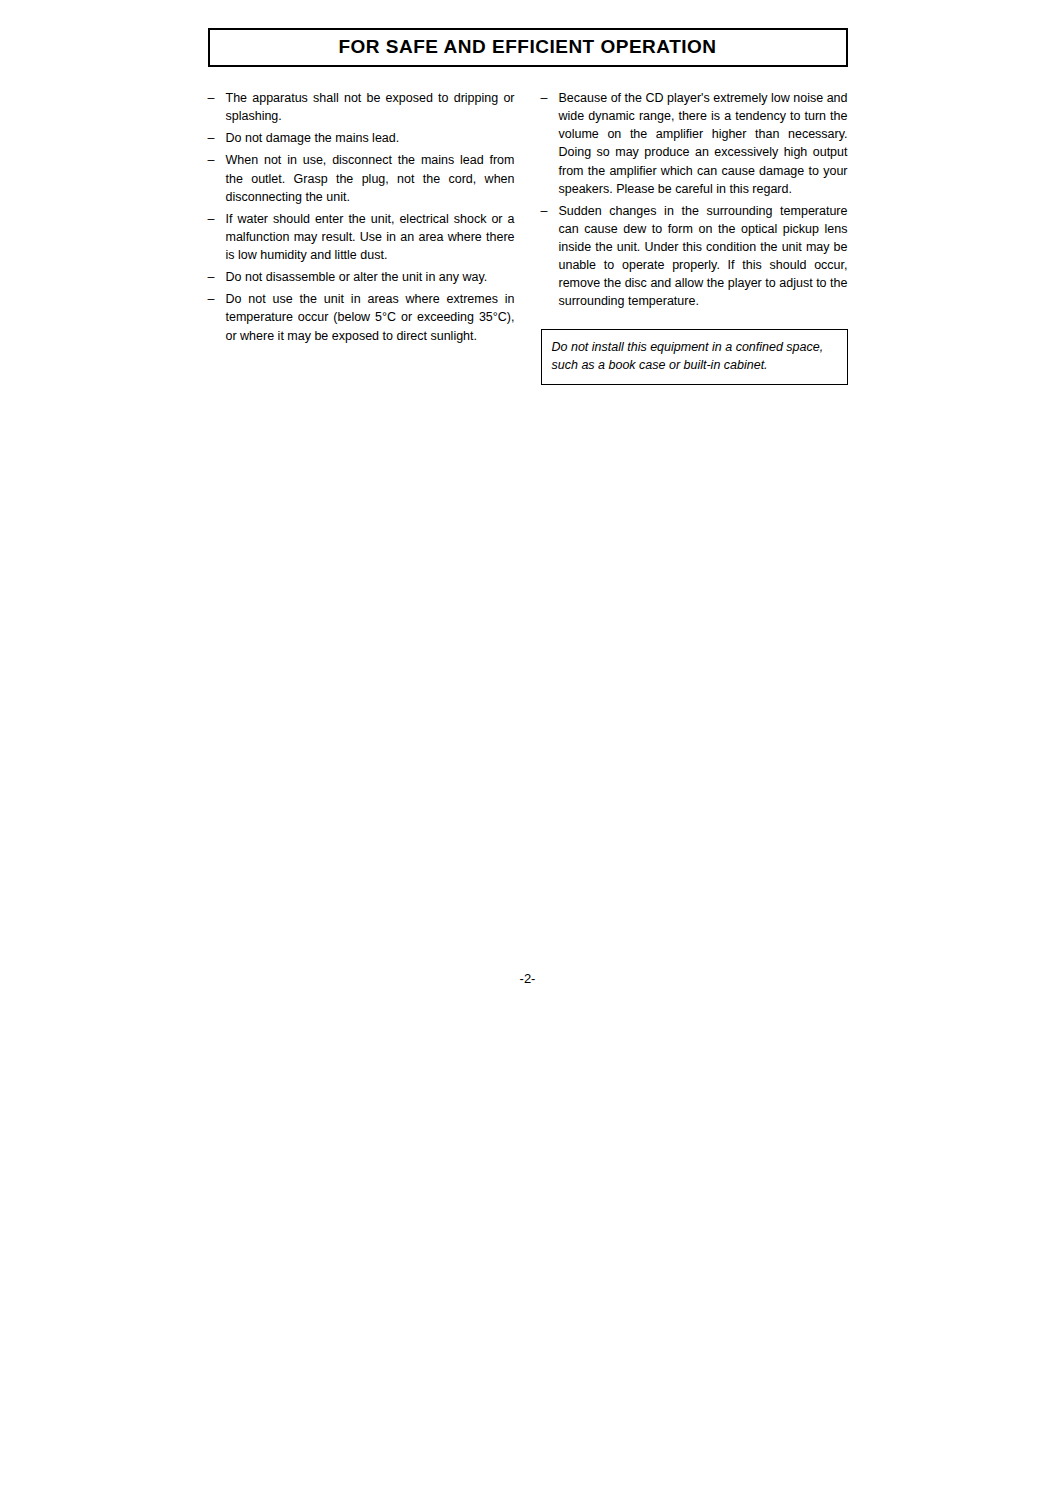FOR SAFE AND EFFICIENT OPERATION
The apparatus shall not be exposed to dripping or splashing.
Do not damage the mains lead.
When not in use, disconnect the mains lead from the outlet. Grasp the plug, not the cord, when disconnecting the unit.
If water should enter the unit, electrical shock or a malfunction may result. Use in an area where there is low humidity and little dust.
Do not disassemble or alter the unit in any way.
Do not use the unit in areas where extremes in temperature occur (below 5°C or exceeding 35°C), or where it may be exposed to direct sunlight.
Because of the CD player's extremely low noise and wide dynamic range, there is a tendency to turn the volume on the amplifier higher than necessary. Doing so may produce an excessively high output from the amplifier which can cause damage to your speakers. Please be careful in this regard.
Sudden changes in the surrounding temperature can cause dew to form on the optical pickup lens inside the unit. Under this condition the unit may be unable to operate properly. If this should occur, remove the disc and allow the player to adjust to the surrounding temperature.
Do not install this equipment in a confined space, such as a book case or built-in cabinet.
-2-